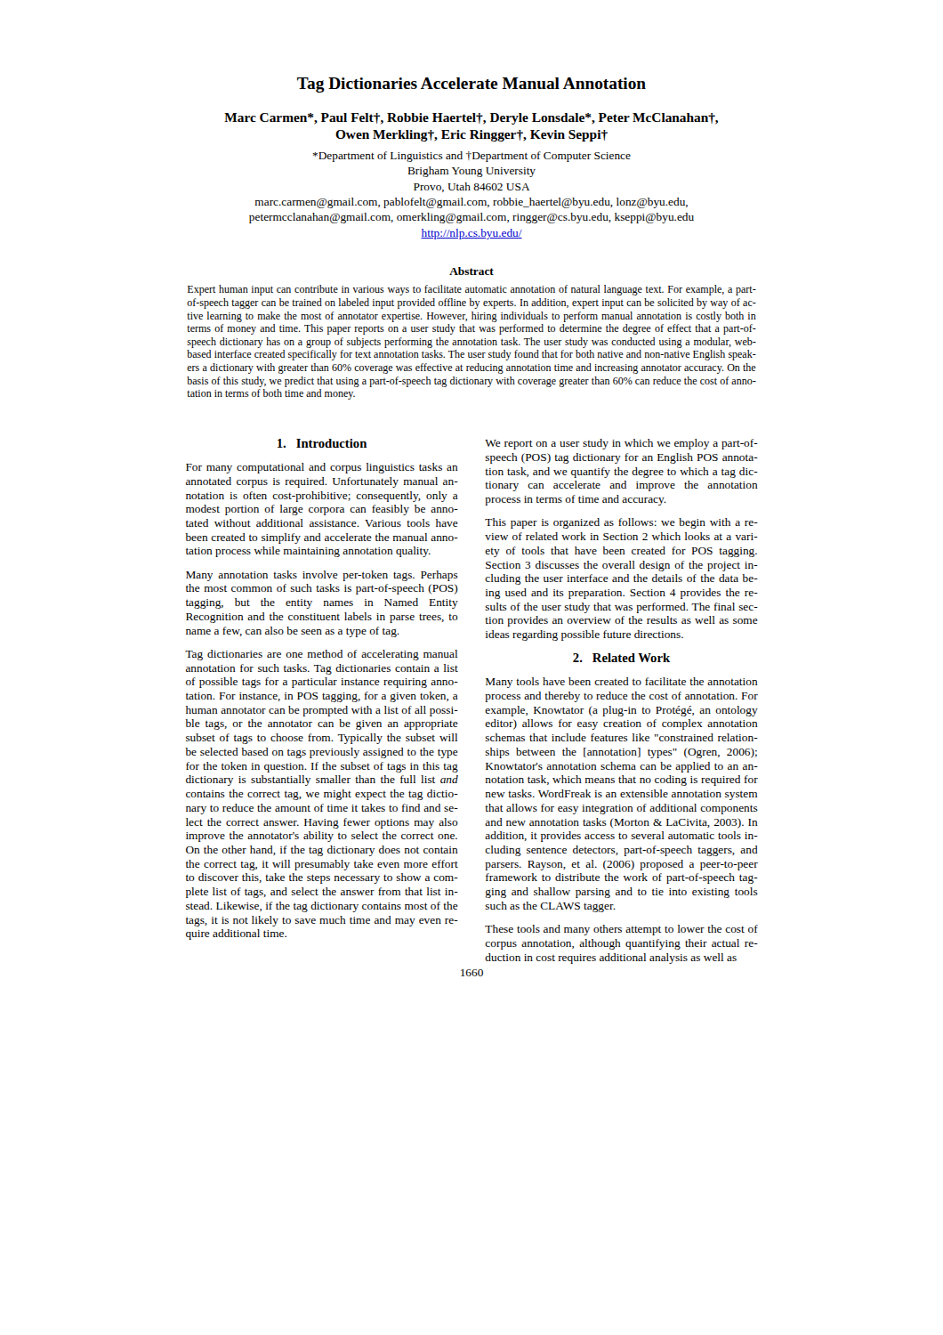Tag Dictionaries Accelerate Manual Annotation
Marc Carmen*, Paul Felt†, Robbie Haertel†, Deryle Lonsdale*, Peter McClanahan†, Owen Merkling†, Eric Ringger†, Kevin Seppi†
*Department of Linguistics and †Department of Computer Science
Brigham Young University
Provo, Utah 84602 USA
marc.carmen@gmail.com, pablofelt@gmail.com, robbie_haertel@byu.edu, lonz@byu.edu,
petermcclanahan@gmail.com, omerkling@gmail.com, ringger@cs.byu.edu, kseppi@byu.edu
http://nlp.cs.byu.edu/
Abstract
Expert human input can contribute in various ways to facilitate automatic annotation of natural language text. For example, a part-of-speech tagger can be trained on labeled input provided offline by experts. In addition, expert input can be solicited by way of active learning to make the most of annotator expertise. However, hiring individuals to perform manual annotation is costly both in terms of money and time. This paper reports on a user study that was performed to determine the degree of effect that a part-of-speech dictionary has on a group of subjects performing the annotation task. The user study was conducted using a modular, web-based interface created specifically for text annotation tasks. The user study found that for both native and non-native English speakers a dictionary with greater than 60% coverage was effective at reducing annotation time and increasing annotator accuracy. On the basis of this study, we predict that using a part-of-speech tag dictionary with coverage greater than 60% can reduce the cost of annotation in terms of both time and money.
1. Introduction
For many computational and corpus linguistics tasks an annotated corpus is required. Unfortunately manual annotation is often cost-prohibitive; consequently, only a modest portion of large corpora can feasibly be annotated without additional assistance. Various tools have been created to simplify and accelerate the manual annotation process while maintaining annotation quality.
Many annotation tasks involve per-token tags. Perhaps the most common of such tasks is part-of-speech (POS) tagging, but the entity names in Named Entity Recognition and the constituent labels in parse trees, to name a few, can also be seen as a type of tag.
Tag dictionaries are one method of accelerating manual annotation for such tasks. Tag dictionaries contain a list of possible tags for a particular instance requiring annotation. For instance, in POS tagging, for a given token, a human annotator can be prompted with a list of all possible tags, or the annotator can be given an appropriate subset of tags to choose from. Typically the subset will be selected based on tags previously assigned to the type for the token in question. If the subset of tags in this tag dictionary is substantially smaller than the full list and contains the correct tag, we might expect the tag dictionary to reduce the amount of time it takes to find and select the correct answer. Having fewer options may also improve the annotator's ability to select the correct one. On the other hand, if the tag dictionary does not contain the correct tag, it will presumably take even more effort to discover this, take the steps necessary to show a complete list of tags, and select the answer from that list instead. Likewise, if the tag dictionary contains most of the tags, it is not likely to save much time and may even require additional time.
We report on a user study in which we employ a part-of-speech (POS) tag dictionary for an English POS annotation task, and we quantify the degree to which a tag dictionary can accelerate and improve the annotation process in terms of time and accuracy.
This paper is organized as follows: we begin with a review of related work in Section 2 which looks at a variety of tools that have been created for POS tagging. Section 3 discusses the overall design of the project including the user interface and the details of the data being used and its preparation. Section 4 provides the results of the user study that was performed. The final section provides an overview of the results as well as some ideas regarding possible future directions.
2. Related Work
Many tools have been created to facilitate the annotation process and thereby to reduce the cost of annotation. For example, Knowtator (a plug-in to Protégé, an ontology editor) allows for easy creation of complex annotation schemas that include features like "constrained relationships between the [annotation] types" (Ogren, 2006); Knowtator's annotation schema can be applied to an annotation task, which means that no coding is required for new tasks. WordFreak is an extensible annotation system that allows for easy integration of additional components and new annotation tasks (Morton & LaCivita, 2003). In addition, it provides access to several automatic tools including sentence detectors, part-of-speech taggers, and parsers. Rayson, et al. (2006) proposed a peer-to-peer framework to distribute the work of part-of-speech tagging and shallow parsing and to tie into existing tools such as the CLAWS tagger.
These tools and many others attempt to lower the cost of corpus annotation, although quantifying their actual reduction in cost requires additional analysis as well as
1660